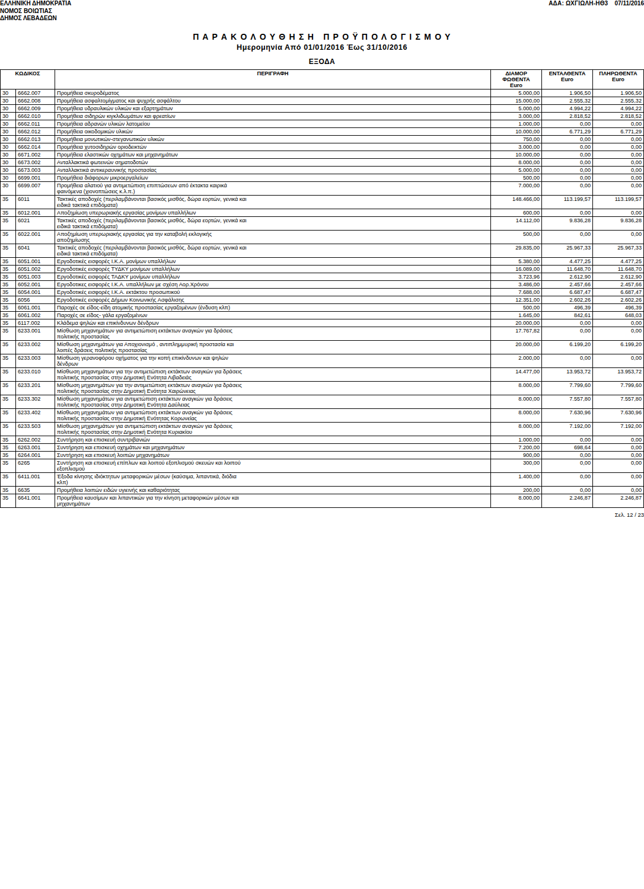ΕΛΛΗΝΙΚΗ ΔΗΜΟΚΡΑΤΙΑ
ΝΟΜΟΣ ΒΟΙΩΤΙΑΣ
ΔΗΜΟΣ ΛΕΒΑΔΕΩΝ
ΑΔΑ: ΩΧΓΙΩΛΗ-ΗΘ3 07/11/2016
Π Α Ρ Α Κ Ο Λ Ο Υ Θ Η Σ Η Π Ρ Ο Ϋ Π Ο Λ Ο Γ Ι Σ Μ Ο Υ
Ημερομηνία Από 01/01/2016 Έως 31/10/2016
ΕΞΟΔΑ
| ΚΩΔΙΚΟΣ | ΠΕΡΙΓΡΑΦΗ | ΔΙΑΜΟΡ ΦΩΘΕΝΤΑ Euro | ΕΝΤΑΛΘΕΝΤΑ Euro | ΠΛΗΡΩΘΕΝΤΑ Euro |
| --- | --- | --- | --- | --- |
| 30 | 6662.007 | Προμήθεια σκυροδέματος | 5.000,00 | 1.906,50 | 1.906,50 |
| 30 | 6662.008 | Προμήθεια ασφαλτομίγματος και ψυχρής ασφάλτου | 15.000,00 | 2.555,32 | 2.555,32 |
| 30 | 6662.009 | Προμήθεια υδραυλικών υλικών και εξαρτημάτων | 5.000,00 | 4.994,22 | 4.994,22 |
| 30 | 6662.010 | Προμήθεια σιδηρών κιγκλιδωμάτων και φρεατίων | 3.000,00 | 2.818,52 | 2.818,52 |
| 30 | 6662.011 | Προμήθεια αδρανών υλικών λατομείου | 1.000,00 | 0,00 | 0,00 |
| 30 | 6662.012 | Προμήθεια οικοδομικών υλικών | 10.000,00 | 6.771,29 | 6.771,29 |
| 30 | 6662.013 | Προμήθεια μονωτικών-στεγανωτικών υλικών | 750,00 | 0,00 | 0,00 |
| 30 | 6662.014 | Προμήθεια χυτοσιδηρών οριοδεικτών | 3.000,00 | 0,00 | 0,00 |
| 30 | 6671.002 | Προμήθεια ελαστικών οχημάτων και μηχανημάτων | 10.000,00 | 0,00 | 0,00 |
| 30 | 6673.002 | Ανταλλακτικά φωτεινών σηματοδοτών | 8.000,00 | 0,00 | 0,00 |
| 30 | 6673.003 | Ανταλλακτικά αντικεραυνικής προστασίας | 5.000,00 | 0,00 | 0,00 |
| 30 | 6699.001 | Προμήθεια διάφορων μικροεργαλείων | 500,00 | 0,00 | 0,00 |
| 30 | 6699.007 | Προμήθεια αλατιού για αντιμετώπιση επιπτώσεων από έκτακτα καιρικά φαινόμενα (χιονοπτώσεις κ.λ.π.) | 7.000,00 | 0,00 | 0,00 |
| 35 | 6011 | Τακτικές αποδοχές (περιλαμβάνονται βασικός μισθός, δώρα εορτών, γενικά και ειδικά τακτικά επιδόματα) | 148.466,00 | 113.199,57 | 113.199,57 |
| 35 | 6012.001 | Αποζημίωση υπερωριακής εργασίας μονίμων υπαλλήλων | 600,00 | 0,00 | 0,00 |
| 35 | 6021 | Τακτικές αποδοχές (περιλαμβάνονται βασικός μισθός, δώρα εορτών, γενικά και ειδικά τακτικά επιδόματα) | 14.112,00 | 9.836,28 | 9.836,28 |
| 35 | 6022.001 | Αποζημίωση υπερωριακής εργασίας για την καταβολή εκλογικής αποζημίωσης | 500,00 | 0,00 | 0,00 |
| 35 | 6041 | Τακτικές αποδοχές (περιλαμβάνονται βασικός μισθός, δώρα εορτών, γενικά και ειδικά τακτικά επιδόματα) | 29.835,00 | 25.967,33 | 25.967,33 |
| 35 | 6051.001 | Εργοδοτικές εισφορές Ι.Κ.Α. μονίμων υπαλλήλων | 5.380,00 | 4.477,25 | 4.477,25 |
| 35 | 6051.002 | Εργοδοτικές εισφορές ΤΥΔΚΥ μονίμων υπαλλήλων | 16.089,00 | 11.648,70 | 11.648,70 |
| 35 | 6051.003 | Εργοδοτικές εισφορές ΤΑΔΚΥ μονίμων υπαλλήλων | 3.723,96 | 2.612,90 | 2.612,90 |
| 35 | 6052.001 | Εργοδοτικες εισφορές Ι.Κ.Α. υπαλλήλων με σχέση Αορ.Χρόνου | 3.486,00 | 2.457,66 | 2.457,66 |
| 35 | 6054.001 | Εργοδοτικές εισφορές Ι.Κ.Α. εκτάκτου προσωπικού | 7.688,00 | 6.687,47 | 6.687,47 |
| 35 | 6056 | Εργοδοτικές εισφορές Δήμων Κοινωνικής Ασφάλισης | 12.351,00 | 2.602,26 | 2.602,26 |
| 35 | 6061.001 | Παροχές σε είδος-είδη ατομικής προστασίας εργαζομένων (ένδυση κλπ) | 500,00 | 496,39 | 496,39 |
| 35 | 6061.002 | Παροχές σε είδος- γάλα εργαζομένων | 1.645,00 | 842,61 | 648,03 |
| 35 | 6117.002 | Κλάδεμα ψηλών και επικίνδυνων δένδρων | 20.000,00 | 0,00 | 0,00 |
| 35 | 6233.001 | Μίσθωση μηχανημάτων για αντιμετώπιση εκτάκτων αναγκών για δράσεις πολιτικής προστασίας | 17.767,82 | 0,00 | 0,00 |
| 35 | 6233.002 | Μίσθωση μηχανημάτων για Αποχιονισμό , αντιπλημμυρική προστασία και λοιπές δράσεις πολιτικής προστασίας | 20.000,00 | 6.199,20 | 6.199,20 |
| 35 | 6233.003 | Μίσθωση γερανοφόρου οχήματος για την κοπή επικίνδυνων και ψηλών δένδρων | 2.000,00 | 0,00 | 0,00 |
| 35 | 6233.010 | Μίσθωση μηχανημάτων για την αντιμετώπιση εκτάκτων αναγκών για δράσεις πολιτικής προστασίας στην Δημοτική Ενότητα Λιβαδειάς | 14.477,00 | 13.953,72 | 13.953,72 |
| 35 | 6233.201 | Μίσθωση μηχανημάτων για την αντιμετώπιση εκτάκτων αναγκών για δράσεις πολιτικής προστασίας στην Δημοτική Ενότητα Χαιρώνειας | 8.000,00 | 7.799,60 | 7.799,60 |
| 35 | 6233.302 | Μίσθωση μηχανημάτων για αντιμετώπιση εκτάκτων αναγκών για δράσεις πολιτικής προστασίας στην Δημοτική Ενότητα Δαύλειας | 8.000,00 | 7.557,80 | 7.557,80 |
| 35 | 6233.402 | Μίσθωση μηχανημάτων για αντιμετώπιση εκτάκτων αναγκών για δράσεις πολιτικής προστασίας στην Δημοτική Ενότητας Κορωνείας | 8.000,00 | 7.630,96 | 7.630,96 |
| 35 | 6233.503 | Μίσθωση μηχανημάτων για αντιμετώπιση εκτάκτων αναγκών για δράσεις πολιτικής προστασίας στην Δημοτική Ενότητα Κυριακίου | 8.000,00 | 7.192,00 | 7.192,00 |
| 35 | 6262.002 | Συντήρηση και επισκευή συντριβανιών | 1.000,00 | 0,00 | 0,00 |
| 35 | 6263.001 | Συντήρηση και επισκευή οχημάτων και μηχανημάτων | 7.200,00 | 698,64 | 0,00 |
| 35 | 6264.001 | Συντήρηση και επισκευή λοιπών μηχανημάτων | 900,00 | 0,00 | 0,00 |
| 35 | 6265 | Συντήρηση και επισκευή επίπλων και λοιπού εξοπλισμού σκευών και λοιπού εξοπλισμού | 300,00 | 0,00 | 0,00 |
| 35 | 6411.001 | Έξοδα κίνησης ιδιόκτητων μεταφορικών μέσων (καύσιμα, λιπαντικά, διόδια κλπ) | 1.400,00 | 0,00 | 0,00 |
| 35 | 6635 | Προμήθεια λοιπών ειδών υγιεινής και καθαριότητας | 200,00 | 0,00 | 0,00 |
| 35 | 6641.001 | Προμήθεια καυσίμων και λιπαντικών για την κίνηση μεταφορικών μέσων και μηχανημάτων | 8.000,00 | 2.246,87 | 2.246,87 |
Σελ. 12 / 23